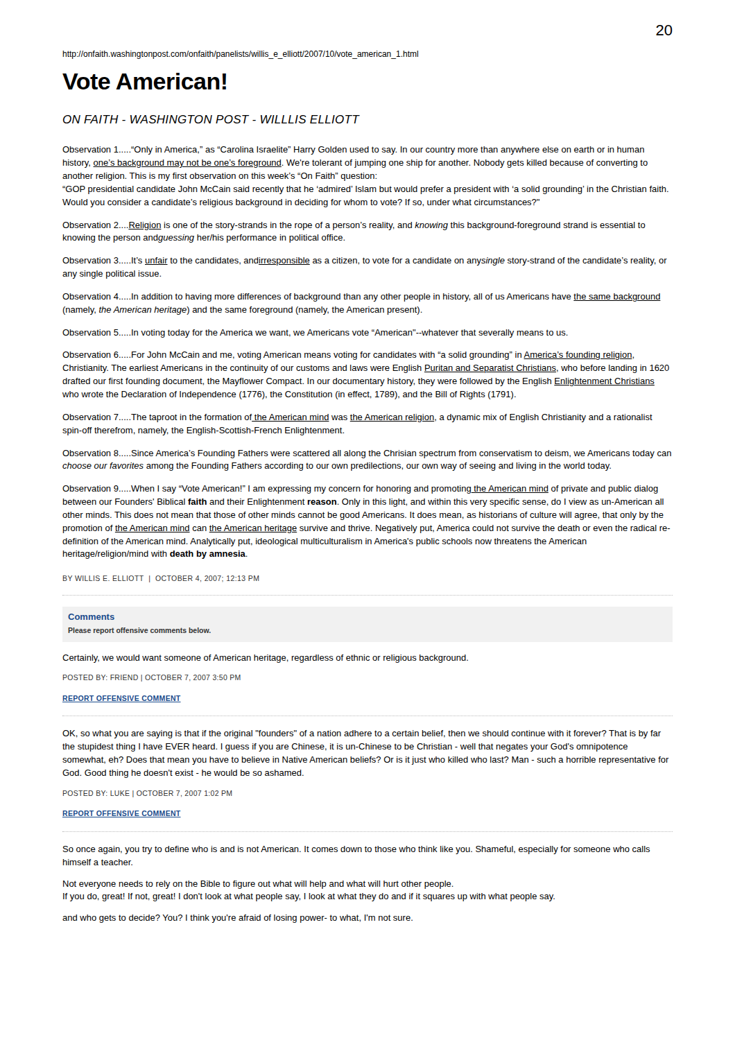20
http://onfaith.washingtonpost.com/onfaith/panelists/willis_e_elliott/2007/10/vote_american_1.html
Vote American!
ON FAITH - WASHINGTON POST - WILLLIS ELLIOTT
Observation 1.....“Only in America,” as “Carolina Israelite” Harry Golden used to say. In our country more than anywhere else on earth or in human history, one’s background may not be one’s foreground. We're tolerant of jumping one ship for another. Nobody gets killed because of converting to another religion. This is my first observation on this week’s “On Faith” question:
“GOP presidential candidate John McCain said recently that he ‘admired’ Islam but would prefer a president with ‘a solid grounding’ in the Christian faith. Would you consider a candidate’s religious background in deciding for whom to vote? If so, under what circumstances?"
Observation 2....Religion is one of the story-strands in the rope of a person’s reality, and knowing this background-foreground strand is essential to knowing the person andguessing her/his performance in political office.
Observation 3.....It’s unfair to the candidates, andirresponsible as a citizen, to vote for a candidate on anysingle story-strand of the candidate’s reality, or any single political issue.
Observation 4.....In addition to having more differences of background than any other people in history, all of us Americans have the same background (namely, the American heritage) and the same foreground (namely, the American present).
Observation 5.....In voting today for the America we want, we Americans vote “American"--whatever that severally means to us.
Observation 6.....For John McCain and me, voting American means voting for candidates with “a solid grounding” in America’s founding religion, Christianity. The earliest Americans in the continuity of our customs and laws were English Puritan and Separatist Christians, who before landing in 1620 drafted our first founding document, the Mayflower Compact. In our documentary history, they were followed by the English Enlightenment Christians who wrote the Declaration of Independence (1776), the Constitution (in effect, 1789), and the Bill of Rights (1791).
Observation 7.....The taproot in the formation of the American mind was the American religion, a dynamic mix of English Christianity and a rationalist spin-off therefrom, namely, the English-Scottish-French Enlightenment.
Observation 8.....Since America’s Founding Fathers were scattered all along the Chrisian spectrum from conservatism to deism, we Americans today can choose our favorites among the Founding Fathers according to our own predilections, our own way of seeing and living in the world today.
Observation 9.....When I say “Vote American!” I am expressing my concern for honoring and promoting the American mind of private and public dialog between our Founders' Biblical faith and their Enlightenment reason. Only in this light, and within this very specific sense, do I view as un-American all other minds. This does not mean that those of other minds cannot be good Americans. It does mean, as historians of culture will agree, that only by the promotion of the American mind can the American heritage survive and thrive. Negatively put, America could not survive the death or even the radical re-definition of the American mind. Analytically put, ideological multiculturalism in America's public schools now threatens the American heritage/religion/mind with death by amnesia.
BY WILLIS E. ELLIOTT | OCTOBER 4, 2007; 12:13 PM
Comments
Please report offensive comments below.
Certainly, we would want someone of American heritage, regardless of ethnic or religious background.
POSTED BY: FRIEND | OCTOBER 7, 2007 3:50 PM
REPORT OFFENSIVE COMMENT
OK, so what you are saying is that if the original "founders" of a nation adhere to a certain belief, then we should continue with it forever? That is by far the stupidest thing I have EVER heard. I guess if you are Chinese, it is un-Chinese to be Christian - well that negates your God's omnipotence somewhat, eh? Does that mean you have to believe in Native American beliefs? Or is it just who killed who last? Man - such a horrible representative for God. Good thing he doesn't exist - he would be so ashamed.
POSTED BY: LUKE | OCTOBER 7, 2007 1:02 PM
REPORT OFFENSIVE COMMENT
So once again, you try to define who is and is not American. It comes down to those who think like you. Shameful, especially for someone who calls himself a teacher.
Not everyone needs to rely on the Bible to figure out what will help and what will hurt other people.
If you do, great! If not, great! I don't look at what people say, I look at what they do and if it squares up with what people say.
and who gets to decide? You? I think you're afraid of losing power- to what, I'm not sure.